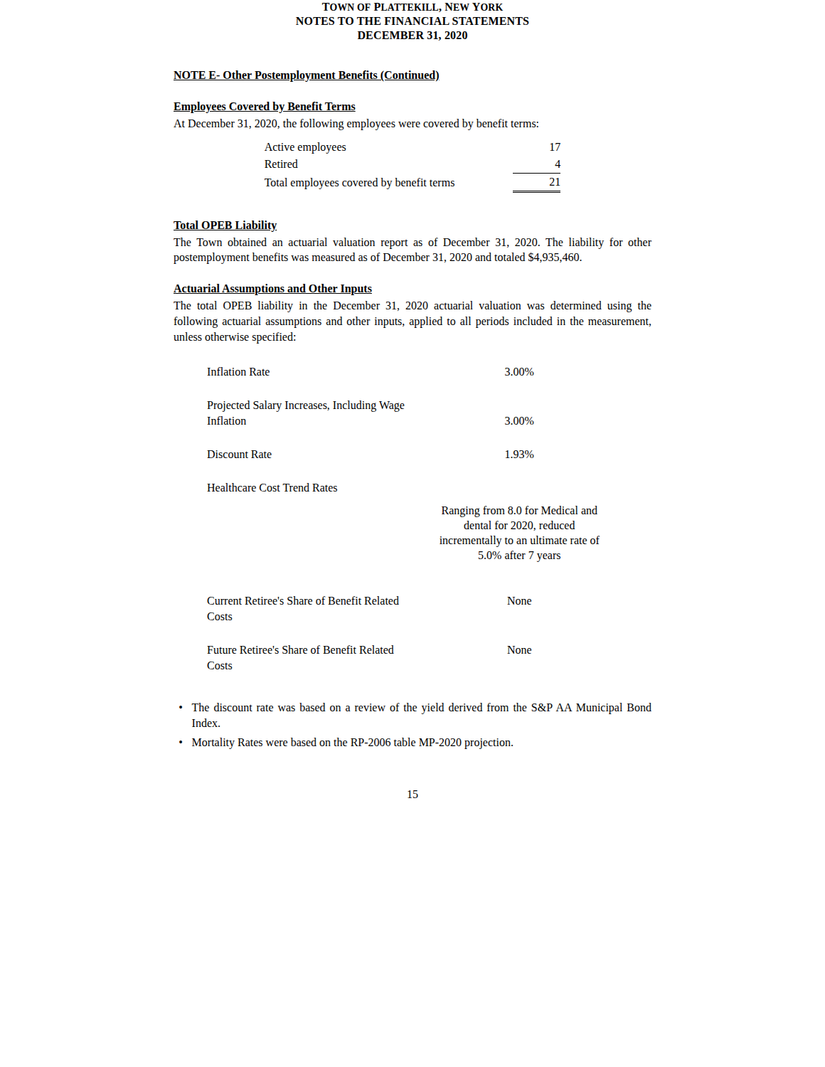TOWN OF PLATTEKILL, NEW YORK
NOTES TO THE FINANCIAL STATEMENTS
DECEMBER 31, 2020
NOTE E- Other Postemployment Benefits (Continued)
Employees Covered by Benefit Terms
At December 31, 2020, the following employees were covered by benefit terms:
| Active employees | 17 |
| Retired | 4 |
| Total employees covered by benefit terms | 21 |
Total OPEB Liability
The Town obtained an actuarial valuation report as of December 31, 2020. The liability for other postemployment benefits was measured as of December 31, 2020 and totaled $4,935,460.
Actuarial Assumptions and Other Inputs
The total OPEB liability in the December 31, 2020 actuarial valuation was determined using the following actuarial assumptions and other inputs, applied to all periods included in the measurement, unless otherwise specified:
| Inflation Rate | 3.00% |
| Projected Salary Increases, Including Wage Inflation | 3.00% |
| Discount Rate | 1.93% |
| Healthcare Cost Trend Rates | |
| | Ranging from 8.0 for Medical and dental for 2020, reduced incrementally to an ultimate rate of 5.0% after 7 years |
| Current Retiree's Share of Benefit Related Costs | None |
| Future Retiree's Share of Benefit Related Costs | None |
The discount rate was based on a review of the yield derived from the S&P AA Municipal Bond Index.
Mortality Rates were based on the RP-2006 table MP-2020 projection.
15